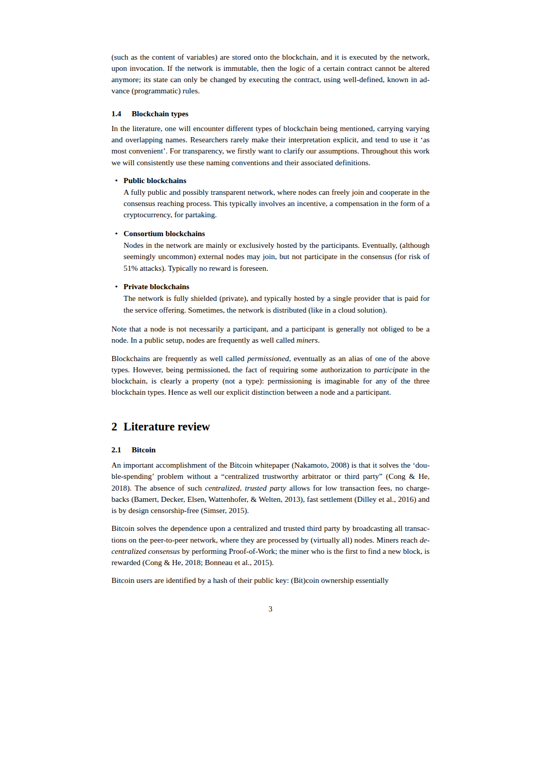(such as the content of variables) are stored onto the blockchain, and it is executed by the network, upon invocation. If the network is immutable, then the logic of a certain contract cannot be altered anymore; its state can only be changed by executing the contract, using well-defined, known in advance (programmatic) rules.
1.4 Blockchain types
In the literature, one will encounter different types of blockchain being mentioned, carrying varying and overlapping names. Researchers rarely make their interpretation explicit, and tend to use it ‘as most convenient’. For transparency, we firstly want to clarify our assumptions. Throughout this work we will consistently use these naming conventions and their associated definitions.
Public blockchains A fully public and possibly transparent network, where nodes can freely join and cooperate in the consensus reaching process. This typically involves an incentive, a compensation in the form of a cryptocurrency, for partaking.
Consortium blockchains Nodes in the network are mainly or exclusively hosted by the participants. Eventually, (although seemingly uncommon) external nodes may join, but not participate in the consensus (for risk of 51% attacks). Typically no reward is foreseen.
Private blockchains The network is fully shielded (private), and typically hosted by a single provider that is paid for the service offering. Sometimes, the network is distributed (like in a cloud solution).
Note that a node is not necessarily a participant, and a participant is generally not obliged to be a node. In a public setup, nodes are frequently as well called miners.
Blockchains are frequently as well called permissioned, eventually as an alias of one of the above types. However, being permissioned, the fact of requiring some authorization to participate in the blockchain, is clearly a property (not a type): permissioning is imaginable for any of the three blockchain types. Hence as well our explicit distinction between a node and a participant.
2 Literature review
2.1 Bitcoin
An important accomplishment of the Bitcoin whitepaper (Nakamoto, 2008) is that it solves the ‘double-spending’ problem without a “centralized trustworthy arbitrator or third party” (Cong & He, 2018). The absence of such centralized, trusted party allows for low transaction fees, no charge-backs (Bamert, Decker, Elsen, Wattenhofer, & Welten, 2013), fast settlement (Dilley et al., 2016) and is by design censorship-free (Simser, 2015).
Bitcoin solves the dependence upon a centralized and trusted third party by broadcasting all transactions on the peer-to-peer network, where they are processed by (virtually all) nodes. Miners reach decentralized consensus by performing Proof-of-Work; the miner who is the first to find a new block, is rewarded (Cong & He, 2018; Bonneau et al., 2015).
Bitcoin users are identified by a hash of their public key: (Bit)coin ownership essentially
3